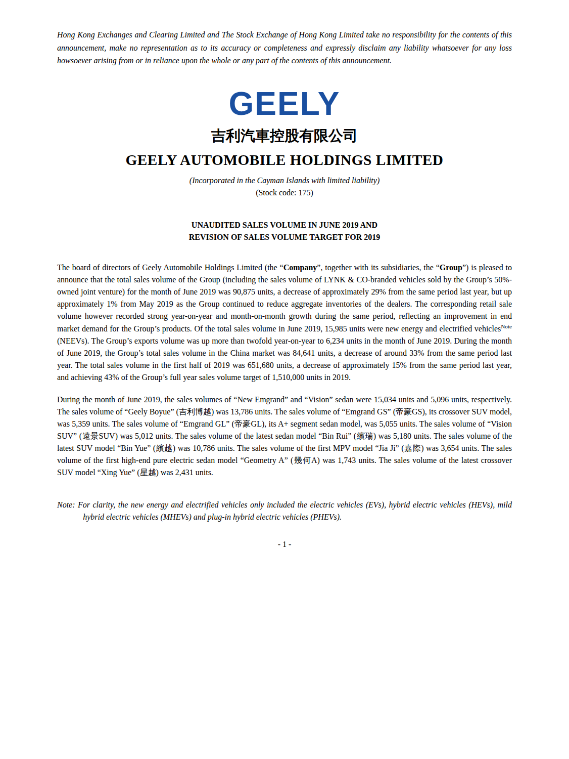Hong Kong Exchanges and Clearing Limited and The Stock Exchange of Hong Kong Limited take no responsibility for the contents of this announcement, make no representation as to its accuracy or completeness and expressly disclaim any liability whatsoever for any loss howsoever arising from or in reliance upon the whole or any part of the contents of this announcement.
GEELY
吉利汽車控股有限公司
GEELY AUTOMOBILE HOLDINGS LIMITED
(Incorporated in the Cayman Islands with limited liability)
(Stock code: 175)
UNAUDITED SALES VOLUME IN JUNE 2019 AND
REVISION OF SALES VOLUME TARGET FOR 2019
The board of directors of Geely Automobile Holdings Limited (the “Company”, together with its subsidiaries, the “Group”) is pleased to announce that the total sales volume of the Group (including the sales volume of LYNK & CO-branded vehicles sold by the Group’s 50%-owned joint venture) for the month of June 2019 was 90,875 units, a decrease of approximately 29% from the same period last year, but up approximately 1% from May 2019 as the Group continued to reduce aggregate inventories of the dealers. The corresponding retail sale volume however recorded strong year-on-year and month-on-month growth during the same period, reflecting an improvement in end market demand for the Group’s products. Of the total sales volume in June 2019, 15,985 units were new energy and electrified vehiclesNote (NEEVs). The Group’s exports volume was up more than twofold year-on-year to 6,234 units in the month of June 2019. During the month of June 2019, the Group’s total sales volume in the China market was 84,641 units, a decrease of around 33% from the same period last year. The total sales volume in the first half of 2019 was 651,680 units, a decrease of approximately 15% from the same period last year, and achieving 43% of the Group’s full year sales volume target of 1,510,000 units in 2019.
During the month of June 2019, the sales volumes of “New Emgrand” and “Vision” sedan were 15,034 units and 5,096 units, respectively. The sales volume of “Geely Boyue” (吉利博越) was 13,786 units. The sales volume of “Emgrand GS” (帝豪GS), its crossover SUV model, was 5,359 units. The sales volume of “Emgrand GL” (帝豪GL), its A+ segment sedan model, was 5,055 units. The sales volume of “Vision SUV” (遠景SUV) was 5,012 units. The sales volume of the latest sedan model “Bin Rui” (繽瑞) was 5,180 units. The sales volume of the latest SUV model “Bin Yue” (繽越) was 10,786 units. The sales volume of the first MPV model “Jia Ji” (嘉際) was 3,654 units. The sales volume of the first high-end pure electric sedan model “Geometry A” (幾何A) was 1,743 units. The sales volume of the latest crossover SUV model “Xing Yue” (星越) was 2,431 units.
Note: For clarity, the new energy and electrified vehicles only included the electric vehicles (EVs), hybrid electric vehicles (HEVs), mild hybrid electric vehicles (MHEVs) and plug-in hybrid electric vehicles (PHEVs).
- 1 -